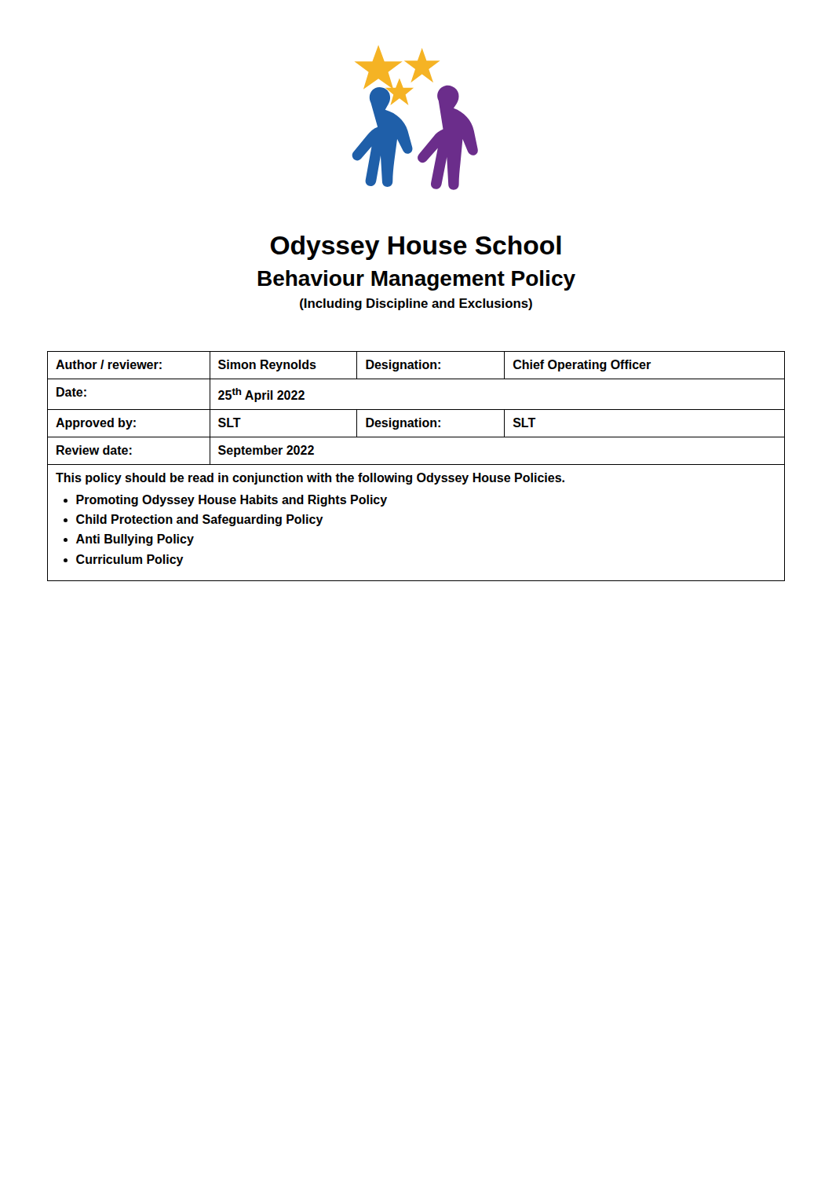Odyssey House School
Behaviour Management Policy
(Including Discipline and Exclusions)
| Author / reviewer: | Simon Reynolds | Designation: | Chief Operating Officer |
| Date: | 25 th April 2022 |
| Approved by: | SLT | Designation: | SLT |
| Review date: | September 2022 |
| This policy should be read in conjunction with the following Odyssey House Policies. Promoting Odyssey House Habits and Rights Policy Child Protection and Safeguarding Policy Anti Bullying Policy Curriculum Policy |